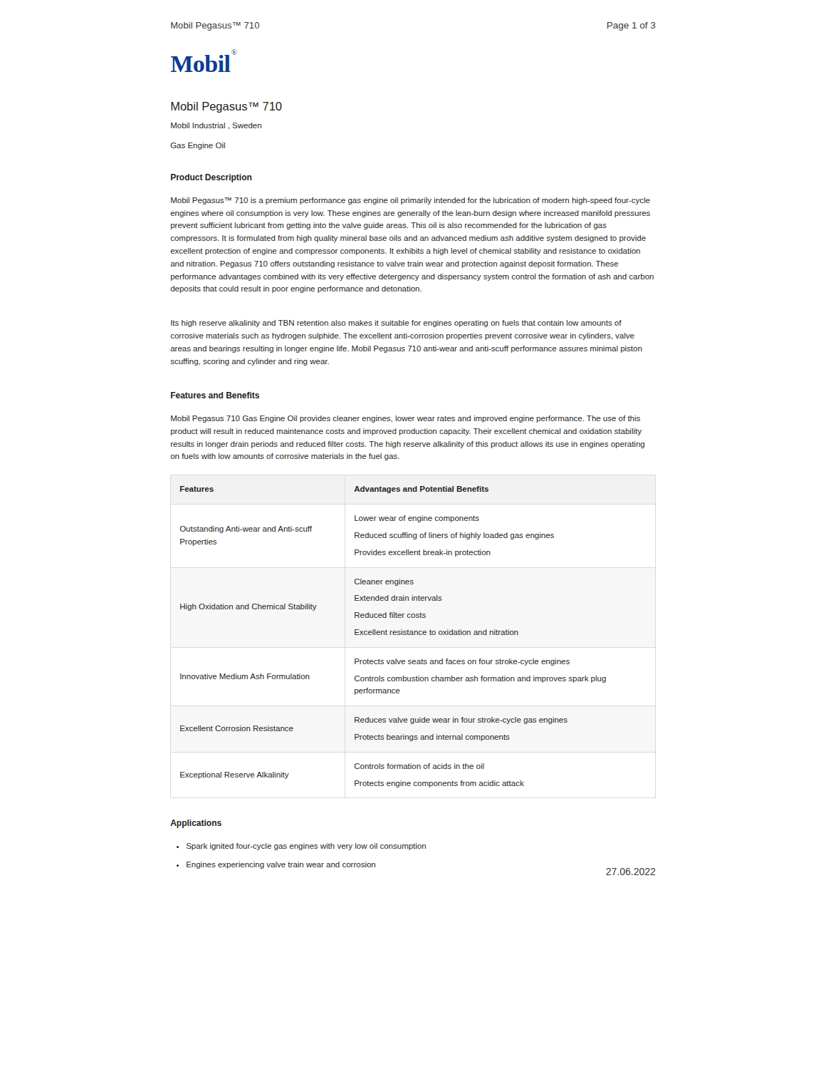Mobil Pegasus™ 710
Page 1 of 3
Mobil®
Mobil Pegasus™ 710
Mobil Industrial , Sweden
Gas Engine Oil
Product Description
Mobil Pegasus™ 710 is a premium performance gas engine oil primarily intended for the lubrication of modern high-speed four-cycle engines where oil consumption is very low. These engines are generally of the lean-burn design where increased manifold pressures prevent sufficient lubricant from getting into the valve guide areas. This oil is also recommended for the lubrication of gas compressors. It is formulated from high quality mineral base oils and an advanced medium ash additive system designed to provide excellent protection of engine and compressor components. It exhibits a high level of chemical stability and resistance to oxidation and nitration. Pegasus 710 offers outstanding resistance to valve train wear and protection against deposit formation. These performance advantages combined with its very effective detergency and dispersancy system control the formation of ash and carbon deposits that could result in poor engine performance and detonation.
Its high reserve alkalinity and TBN retention also makes it suitable for engines operating on fuels that contain low amounts of corrosive materials such as hydrogen sulphide. The excellent anti-corrosion properties prevent corrosive wear in cylinders, valve areas and bearings resulting in longer engine life. Mobil Pegasus 710 anti-wear and anti-scuff performance assures minimal piston scuffing, scoring and cylinder and ring wear.
Features and Benefits
Mobil Pegasus 710 Gas Engine Oil provides cleaner engines, lower wear rates and improved engine performance. The use of this product will result in reduced maintenance costs and improved production capacity. Their excellent chemical and oxidation stability results in longer drain periods and reduced filter costs. The high reserve alkalinity of this product allows its use in engines operating on fuels with low amounts of corrosive materials in the fuel gas.
| Features | Advantages and Potential Benefits |
| --- | --- |
| Outstanding Anti-wear and Anti-scuff Properties | Lower wear of engine components Reduced scuffing of liners of highly loaded gas engines Provides excellent break-in protection |
| High Oxidation and Chemical Stability | Cleaner engines Extended drain intervals Reduced filter costs Excellent resistance to oxidation and nitration |
| Innovative Medium Ash Formulation | Protects valve seats and faces on four stroke-cycle engines Controls combustion chamber ash formation and improves spark plug performance |
| Excellent Corrosion Resistance | Reduces valve guide wear in four stroke-cycle gas engines Protects bearings and internal components |
| Exceptional Reserve Alkalinity | Controls formation of acids in the oil Protects engine components from acidic attack |
Applications
Spark ignited four-cycle gas engines with very low oil consumption
Engines experiencing valve train wear and corrosion
27.06.2022